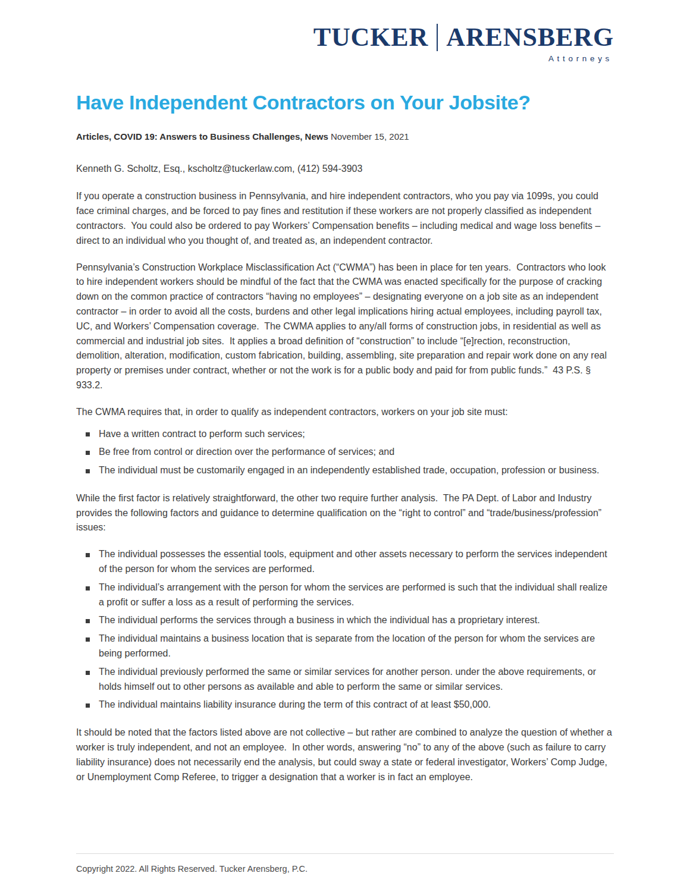TUCKER ARENSBERG
Attorneys
Have Independent Contractors on Your Jobsite?
Articles, COVID 19: Answers to Business Challenges, News November 15, 2021
Kenneth G. Scholtz, Esq., kscholtz@tuckerlaw.com, (412) 594-3903
If you operate a construction business in Pennsylvania, and hire independent contractors, who you pay via 1099s, you could face criminal charges, and be forced to pay fines and restitution if these workers are not properly classified as independent contractors. You could also be ordered to pay Workers’ Compensation benefits – including medical and wage loss benefits – direct to an individual who you thought of, and treated as, an independent contractor.
Pennsylvania’s Construction Workplace Misclassification Act (“CWMA”) has been in place for ten years. Contractors who look to hire independent workers should be mindful of the fact that the CWMA was enacted specifically for the purpose of cracking down on the common practice of contractors “having no employees” – designating everyone on a job site as an independent contractor – in order to avoid all the costs, burdens and other legal implications hiring actual employees, including payroll tax, UC, and Workers’ Compensation coverage. The CWMA applies to any/all forms of construction jobs, in residential as well as commercial and industrial job sites. It applies a broad definition of “construction” to include “[e]rection, reconstruction, demolition, alteration, modification, custom fabrication, building, assembling, site preparation and repair work done on any real property or premises under contract, whether or not the work is for a public body and paid for from public funds.” 43 P.S. § 933.2.
The CWMA requires that, in order to qualify as independent contractors, workers on your job site must:
Have a written contract to perform such services;
Be free from control or direction over the performance of services; and
The individual must be customarily engaged in an independently established trade, occupation, profession or business.
While the first factor is relatively straightforward, the other two require further analysis. The PA Dept. of Labor and Industry provides the following factors and guidance to determine qualification on the “right to control” and “trade/business/profession” issues:
The individual possesses the essential tools, equipment and other assets necessary to perform the services independent of the person for whom the services are performed.
The individual’s arrangement with the person for whom the services are performed is such that the individual shall realize a profit or suffer a loss as a result of performing the services.
The individual performs the services through a business in which the individual has a proprietary interest.
The individual maintains a business location that is separate from the location of the person for whom the services are being performed.
The individual previously performed the same or similar services for another person. under the above requirements, or holds himself out to other persons as available and able to perform the same or similar services.
The individual maintains liability insurance during the term of this contract of at least $50,000.
It should be noted that the factors listed above are not collective – but rather are combined to analyze the question of whether a worker is truly independent, and not an employee. In other words, answering “no” to any of the above (such as failure to carry liability insurance) does not necessarily end the analysis, but could sway a state or federal investigator, Workers’ Comp Judge, or Unemployment Comp Referee, to trigger a designation that a worker is in fact an employee.
Copyright 2022. All Rights Reserved. Tucker Arensberg, P.C.